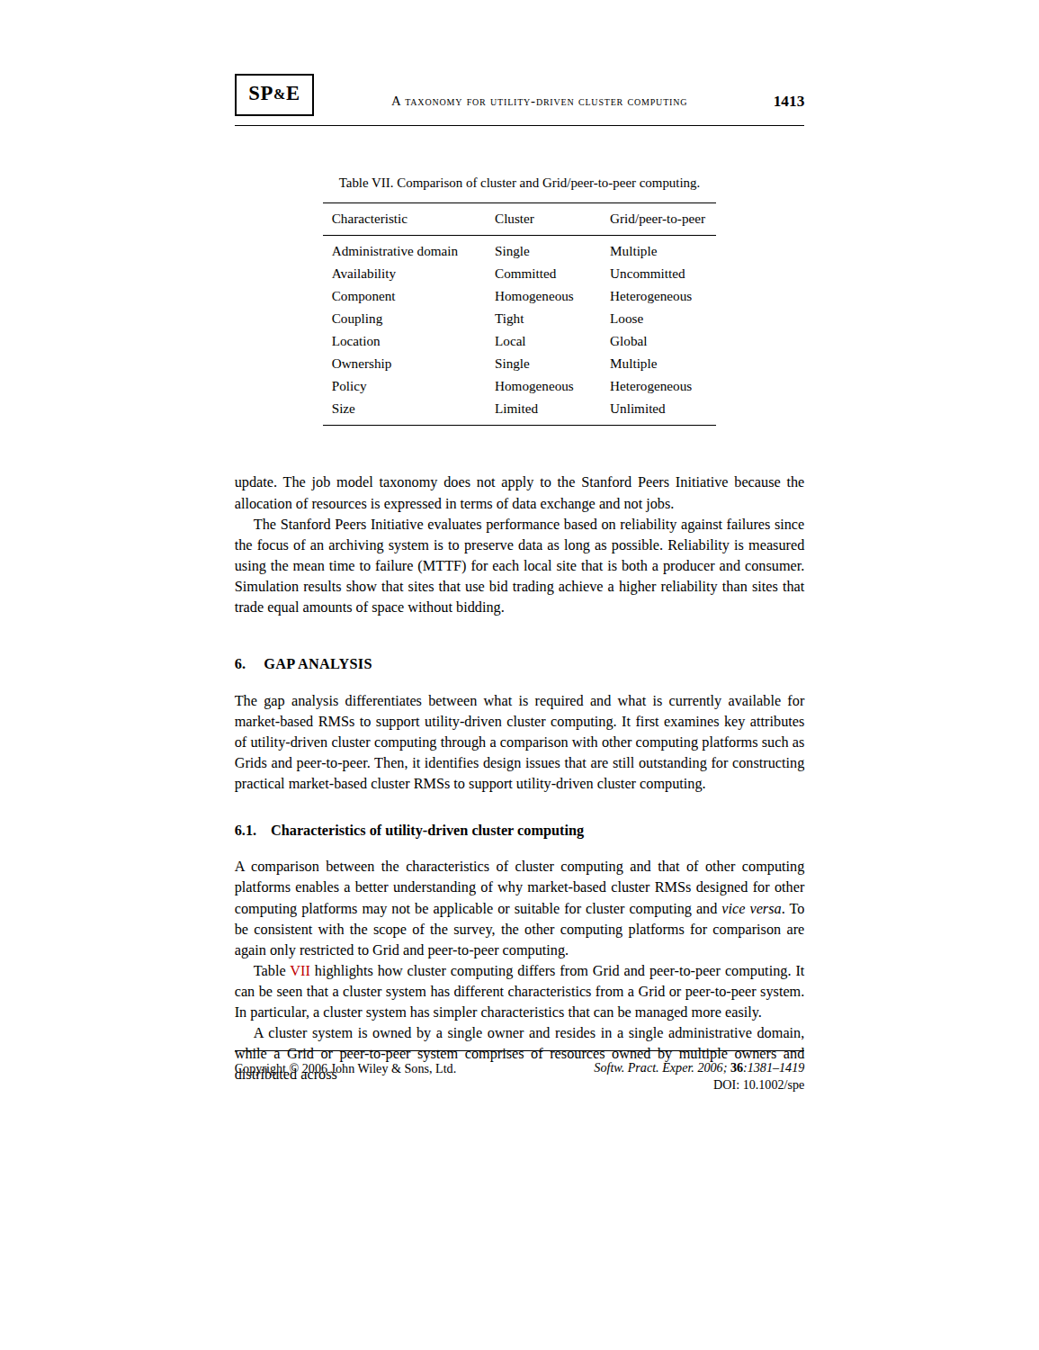SP&E
A taxonomy for utility-driven cluster computing
1413
Table VII. Comparison of cluster and Grid/peer-to-peer computing.
| Characteristic | Cluster | Grid/peer-to-peer |
| --- | --- | --- |
| Administrative domain | Single | Multiple |
| Availability | Committed | Uncommitted |
| Component | Homogeneous | Heterogeneous |
| Coupling | Tight | Loose |
| Location | Local | Global |
| Ownership | Single | Multiple |
| Policy | Homogeneous | Heterogeneous |
| Size | Limited | Unlimited |
update. The job model taxonomy does not apply to the Stanford Peers Initiative because the allocation of resources is expressed in terms of data exchange and not jobs.
The Stanford Peers Initiative evaluates performance based on reliability against failures since the focus of an archiving system is to preserve data as long as possible. Reliability is measured using the mean time to failure (MTTF) for each local site that is both a producer and consumer. Simulation results show that sites that use bid trading achieve a higher reliability than sites that trade equal amounts of space without bidding.
6. GAP ANALYSIS
The gap analysis differentiates between what is required and what is currently available for market-based RMSs to support utility-driven cluster computing. It first examines key attributes of utility-driven cluster computing through a comparison with other computing platforms such as Grids and peer-to-peer. Then, it identifies design issues that are still outstanding for constructing practical market-based cluster RMSs to support utility-driven cluster computing.
6.1. Characteristics of utility-driven cluster computing
A comparison between the characteristics of cluster computing and that of other computing platforms enables a better understanding of why market-based cluster RMSs designed for other computing platforms may not be applicable or suitable for cluster computing and vice versa. To be consistent with the scope of the survey, the other computing platforms for comparison are again only restricted to Grid and peer-to-peer computing.
Table VII highlights how cluster computing differs from Grid and peer-to-peer computing. It can be seen that a cluster system has different characteristics from a Grid or peer-to-peer system. In particular, a cluster system has simpler characteristics that can be managed more easily.
A cluster system is owned by a single owner and resides in a single administrative domain, while a Grid or peer-to-peer system comprises of resources owned by multiple owners and distributed across
Copyright © 2006 John Wiley & Sons, Ltd.
Softw. Pract. Exper. 2006; 36:1381–1419
DOI: 10.1002/spe